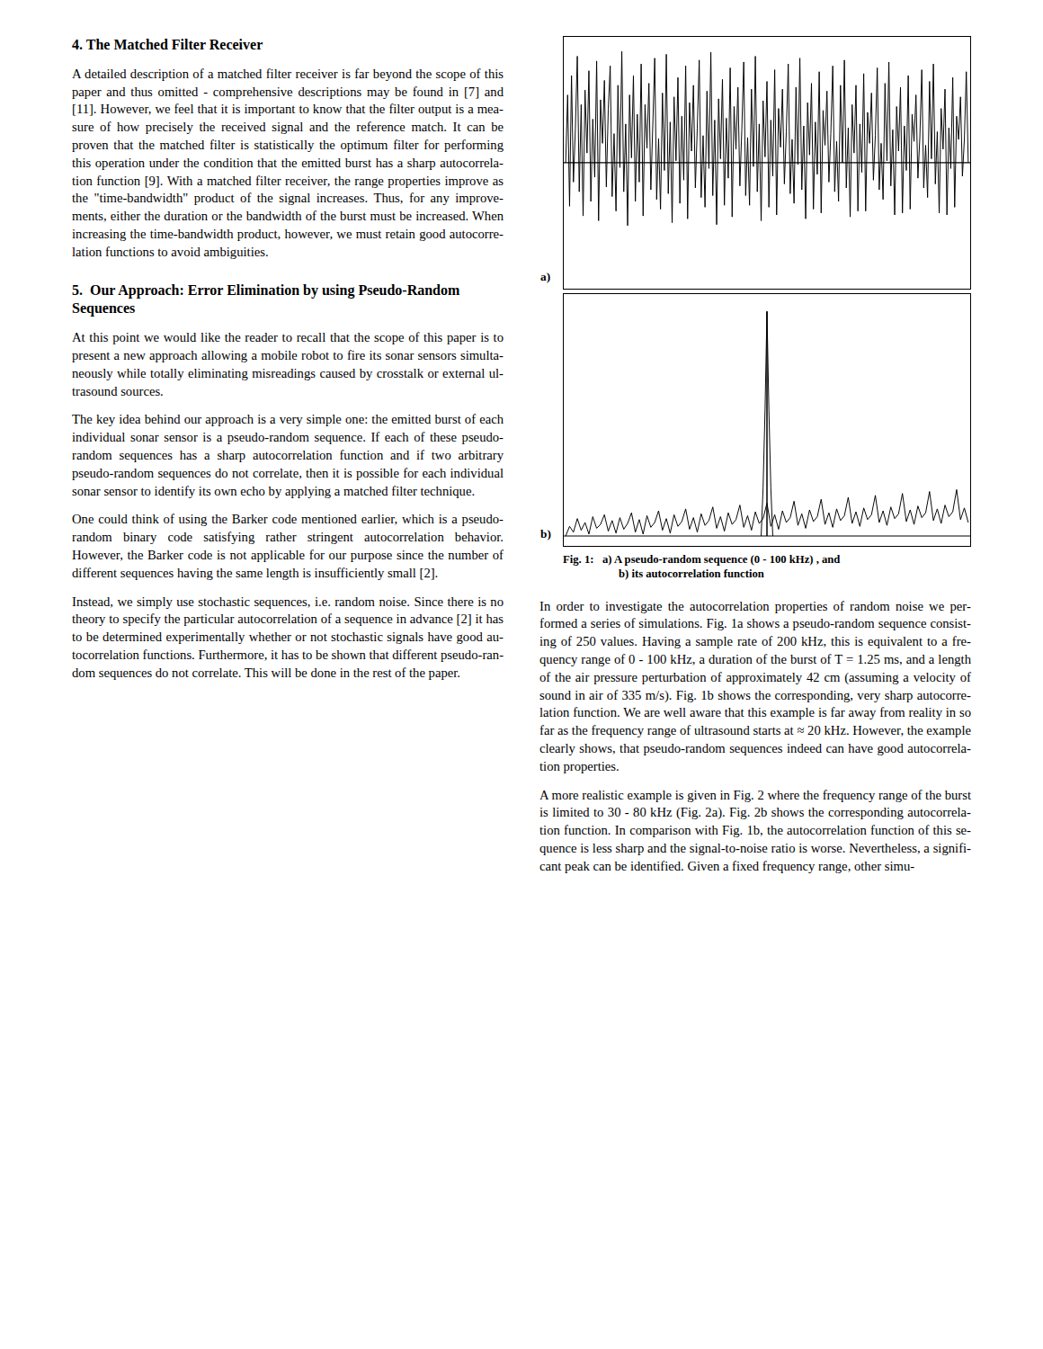4. The Matched Filter Receiver
A detailed description of a matched filter receiver is far beyond the scope of this paper and thus omitted - comprehensive descriptions may be found in [7] and [11]. However, we feel that it is important to know that the filter output is a measure of how precisely the received signal and the reference match. It can be proven that the matched filter is statistically the optimum filter for performing this operation under the condition that the emitted burst has a sharp autocorrelation function [9]. With a matched filter receiver, the range properties improve as the "time-bandwidth" product of the signal increases. Thus, for any improvements, either the duration or the bandwidth of the burst must be increased. When increasing the time-bandwidth product, however, we must retain good autocorrelation functions to avoid ambiguities.
5. Our Approach: Error Elimination by using Pseudo-Random Sequences
At this point we would like the reader to recall that the scope of this paper is to present a new approach allowing a mobile robot to fire its sonar sensors simultaneously while totally eliminating misreadings caused by crosstalk or external ultrasound sources.
The key idea behind our approach is a very simple one: the emitted burst of each individual sonar sensor is a pseudo-random sequence. If each of these pseudo-random sequences has a sharp autocorrelation function and if two arbitrary pseudo-random sequences do not correlate, then it is possible for each individual sonar sensor to identify its own echo by applying a matched filter technique.
One could think of using the Barker code mentioned earlier, which is a pseudo-random binary code satisfying rather stringent autocorrelation behavior. However, the Barker code is not applicable for our purpose since the number of different sequences having the same length is insufficiently small [2].
Instead, we simply use stochastic sequences, i.e. random noise. Since there is no theory to specify the particular autocorrelation of a sequence in advance [2] it has to be determined experimentally whether or not stochastic signals have good autocorrelation functions. Furthermore, it has to be shown that different pseudo-random sequences do not correlate. This will be done in the rest of the paper.
a)
b)
Fig. 1: a) A pseudo-random sequence (0 - 100 kHz) , and b) its autocorrelation function
In order to investigate the autocorrelation properties of random noise we performed a series of simulations. Fig. 1a shows a pseudo-random sequence consisting of 250 values. Having a sample rate of 200 kHz, this is equivalent to a frequency range of 0 - 100 kHz, a duration of the burst of T = 1.25 ms, and a length of the air pressure perturbation of approximately 42 cm (assuming a velocity of sound in air of 335 m/s). Fig. 1b shows the corresponding, very sharp autocorrelation function. We are well aware that this example is far away from reality in so far as the frequency range of ultrasound starts at ≈ 20 kHz. However, the example clearly shows, that pseudo-random sequences indeed can have good autocorrelation properties.
A more realistic example is given in Fig. 2 where the frequency range of the burst is limited to 30 - 80 kHz (Fig. 2a). Fig. 2b shows the corresponding autocorrelation function. In comparison with Fig. 1b, the autocorrelation function of this sequence is less sharp and the signal-to-noise ratio is worse. Nevertheless, a significant peak can be identified. Given a fixed frequency range, other simu-